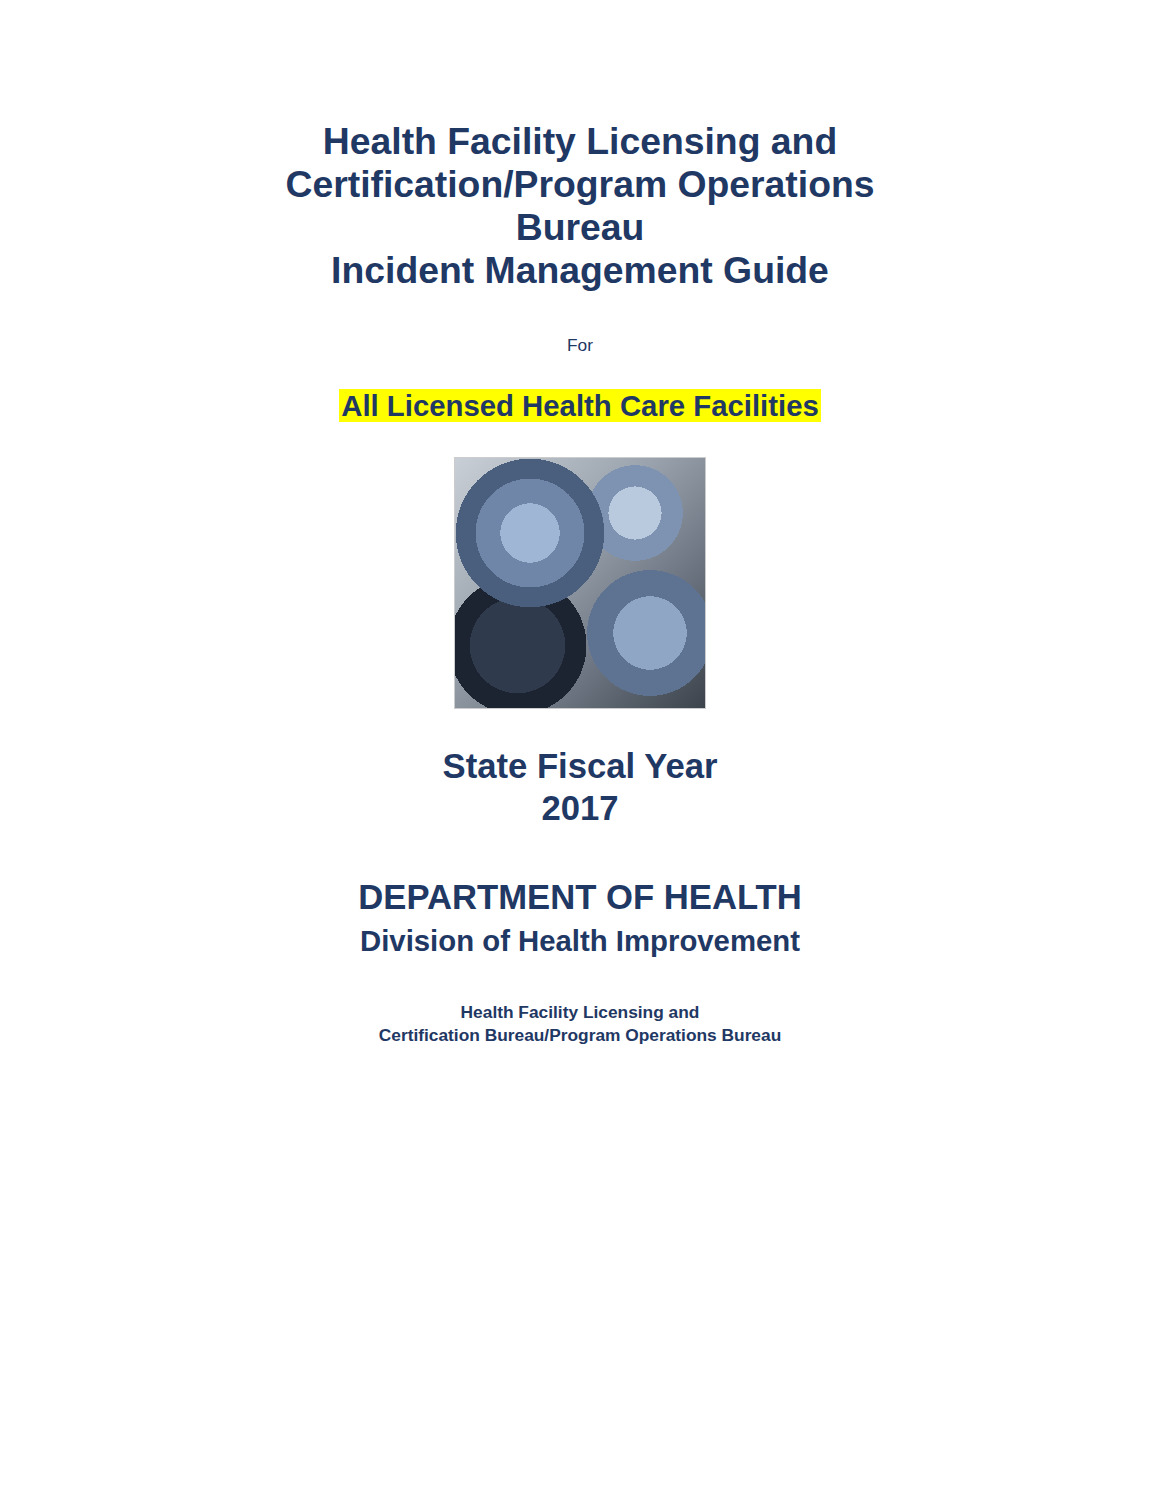Health Facility Licensing and Certification/Program Operations Bureau
Incident Management Guide
For
All Licensed Health Care Facilities
State Fiscal Year
2017
DEPARTMENT OF HEALTH
Division of Health Improvement
Health Facility Licensing and
Certification Bureau/Program Operations Bureau